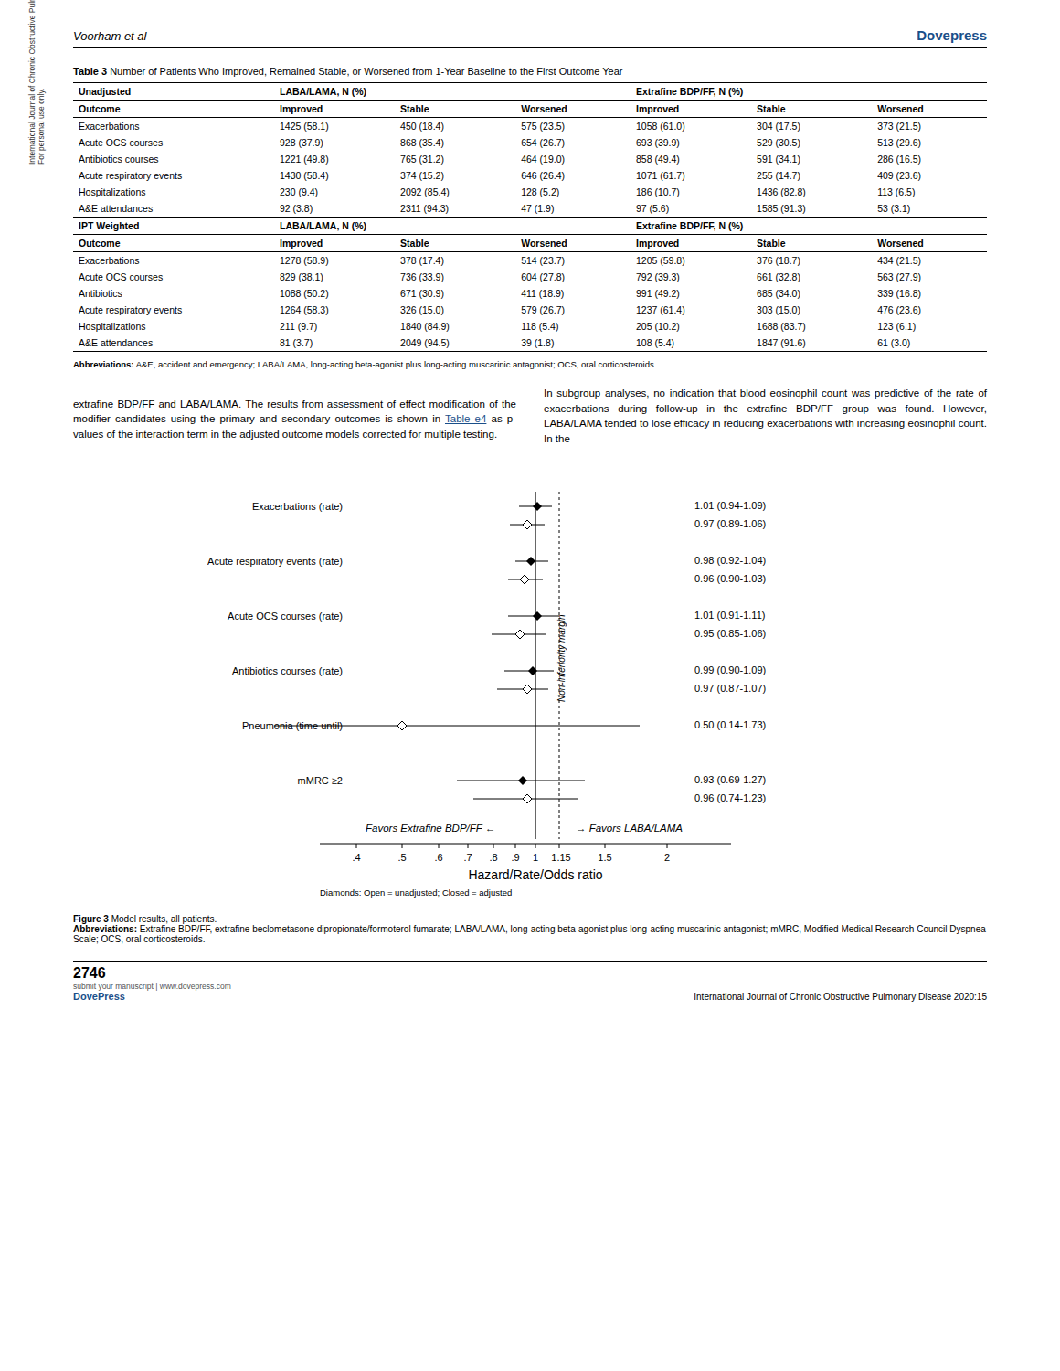International Journal of Chronic Obstructive Pulmonary Disease downloaded from https://www.dovepress.com/ by 139.133.148.42 on 29-Oct-2020
For personal use only.
Voorham et al
Dovepress
Table 3 Number of Patients Who Improved, Remained Stable, or Worsened from 1-Year Baseline to the First Outcome Year
| Unadjusted | LABA/LAMA, N (%) | Extrafine BDP/FF, N (%) |
| --- | --- | --- |
| Outcome | Improved | Stable | Worsened | Improved | Stable | Worsened |
| Exacerbations | 1425 (58.1) | 450 (18.4) | 575 (23.5) | 1058 (61.0) | 304 (17.5) | 373 (21.5) |
| Acute OCS courses | 928 (37.9) | 868 (35.4) | 654 (26.7) | 693 (39.9) | 529 (30.5) | 513 (29.6) |
| Antibiotics courses | 1221 (49.8) | 765 (31.2) | 464 (19.0) | 858 (49.4) | 591 (34.1) | 286 (16.5) |
| Acute respiratory events | 1430 (58.4) | 374 (15.2) | 646 (26.4) | 1071 (61.7) | 255 (14.7) | 409 (23.6) |
| Hospitalizations | 230 (9.4) | 2092 (85.4) | 128 (5.2) | 186 (10.7) | 1436 (82.8) | 113 (6.5) |
| A&E attendances | 92 (3.8) | 2311 (94.3) | 47 (1.9) | 97 (5.6) | 1585 (91.3) | 53 (3.1) |
| IPT Weighted | LABA/LAMA, N (%) | Extrafine BDP/FF, N (%) |
| Outcome | Improved | Stable | Worsened | Improved | Stable | Worsened |
| Exacerbations | 1278 (58.9) | 378 (17.4) | 514 (23.7) | 1205 (59.8) | 376 (18.7) | 434 (21.5) |
| Acute OCS courses | 829 (38.1) | 736 (33.9) | 604 (27.8) | 792 (39.3) | 661 (32.8) | 563 (27.9) |
| Antibiotics | 1088 (50.2) | 671 (30.9) | 411 (18.9) | 991 (49.2) | 685 (34.0) | 339 (16.8) |
| Acute respiratory events | 1264 (58.3) | 326 (15.0) | 579 (26.7) | 1237 (61.4) | 303 (15.0) | 476 (23.6) |
| Hospitalizations | 211 (9.7) | 1840 (84.9) | 118 (5.4) | 205 (10.2) | 1688 (83.7) | 123 (6.1) |
| A&E attendances | 81 (3.7) | 2049 (94.5) | 39 (1.8) | 108 (5.4) | 1847 (91.6) | 61 (3.0) |
Abbreviations: A&E, accident and emergency; LABA/LAMA, long-acting beta-agonist plus long-acting muscarinic antagonist; OCS, oral corticosteroids.
extrafine BDP/FF and LABA/LAMA. The results from assessment of effect modification of the modifier candidates using the primary and secondary outcomes is shown in Table e4 as p-values of the interaction term in the adjusted outcome models corrected for multiple testing.
In subgroup analyses, no indication that blood eosinophil count was predictive of the rate of exacerbations during follow-up in the extrafine BDP/FF group was found. However, LABA/LAMA tended to lose efficacy in reducing exacerbations with increasing eosinophil count. In the
Non-inferiority margin Exacerbations (rate) 1.01 (0.94-1.09) 0.97 (0.89-1.06) Acute respiratory events (rate) 0.98 (0.92-1.04) 0.96 (0.90-1.03) Acute OCS courses (rate) 1.01 (0.91-1.11) 0.95 (0.85-1.06) Antibiotics courses (rate) 0.99 (0.90-1.09) 0.97 (0.87-1.07) Pneumonia (time until) 0.50 (0.14-1.73) mMRC ≥2 0.93 (0.69-1.27) 0.96 (0.74-1.23) Favors Extrafine BDP/FF ← → Favors LABA/LAMA .4 .5 .6 .7 .8 .9 1 1.15 1.5 2 Hazard/Rate/Odds ratio Diamonds: Open = unadjusted; Closed = adjusted
Figure 3 Model results, all patients.
Abbreviations: Extrafine BDP/FF, extrafine beclometasone dipropionate/formoterol fumarate; LABA/LAMA, long-acting beta-agonist plus long-acting muscarinic antagonist; mMRC, Modified Medical Research Council Dyspnea Scale; OCS, oral corticosteroids.
2746
submit your manuscript | www.dovepress.com
Dove Press
International Journal of Chronic Obstructive Pulmonary Disease 2020:15